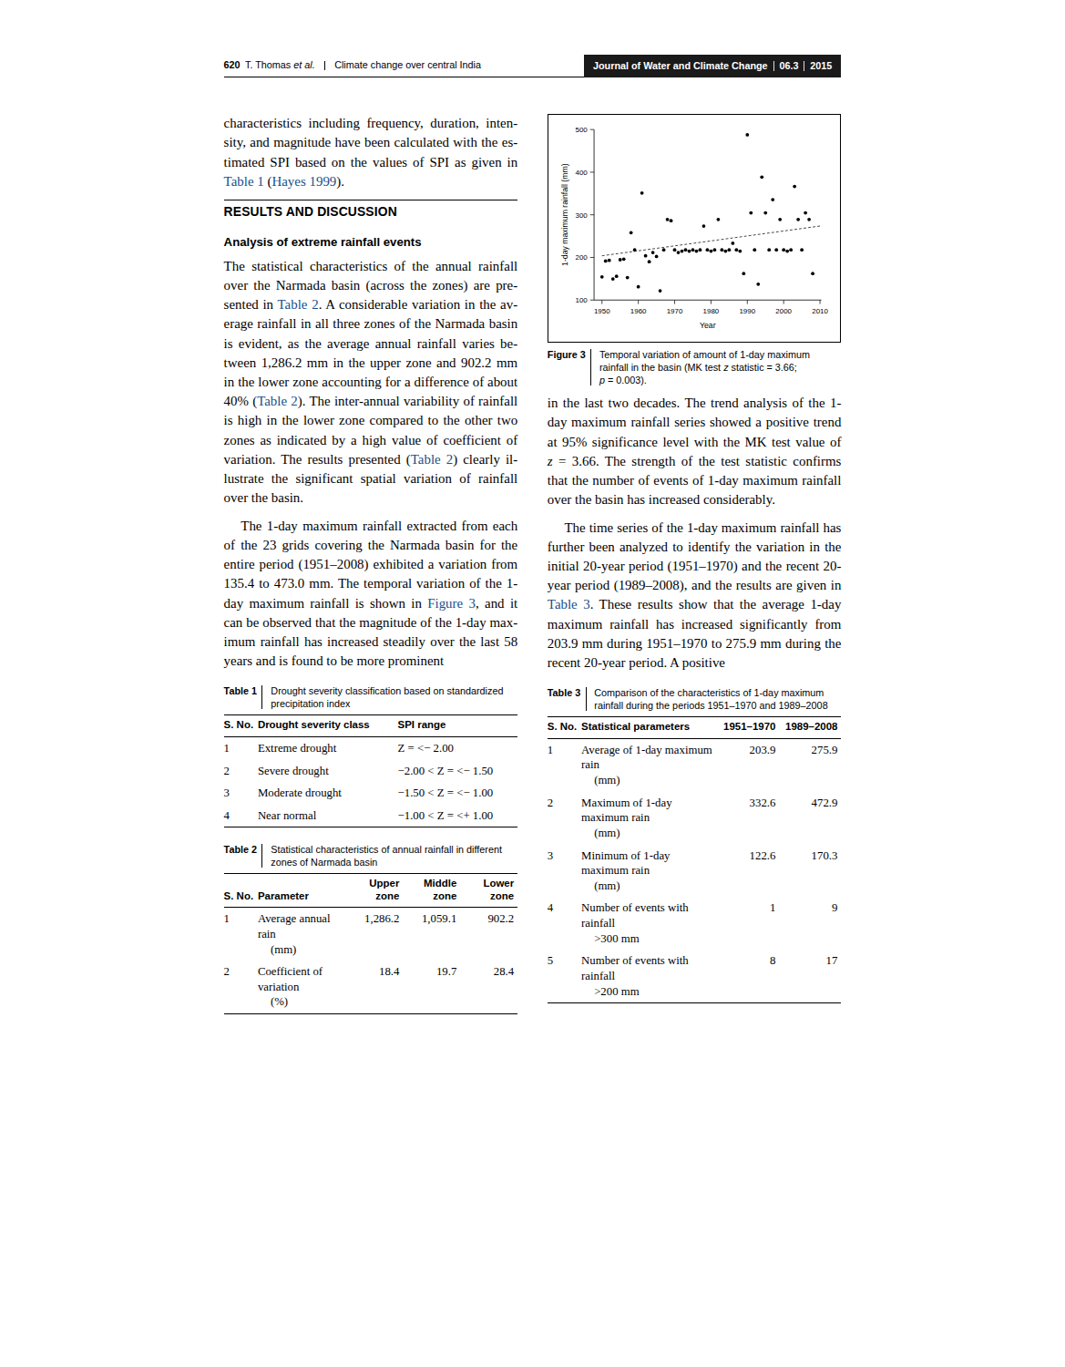620 T. Thomas et al. Climate change over central India
Journal of Water and Climate Change 06.3 2015
characteristics including frequency, duration, intensity, and magnitude have been calculated with the estimated SPI based on the values of SPI as given in Table 1 (Hayes 1999).
RESULTS AND DISCUSSION
Analysis of extreme rainfall events
The statistical characteristics of the annual rainfall over the Narmada basin (across the zones) are presented in Table 2. A considerable variation in the average rainfall in all three zones of the Narmada basin is evident, as the average annual rainfall varies between 1,286.2 mm in the upper zone and 902.2 mm in the lower zone accounting for a difference of about 40% (Table 2). The inter-annual variability of rainfall is high in the lower zone compared to the other two zones as indicated by a high value of coefficient of variation. The results presented (Table 2) clearly illustrate the significant spatial variation of rainfall over the basin.
The 1-day maximum rainfall extracted from each of the 23 grids covering the Narmada basin for the entire period (1951–2008) exhibited a variation from 135.4 to 473.0 mm. The temporal variation of the 1-day maximum rainfall is shown in Figure 3, and it can be observed that the magnitude of the 1-day maximum rainfall has increased steadily over the last 58 years and is found to be more prominent
Table 1 Drought severity classification based on standardized precipitation index
| S. No. | Drought severity class | SPI range |
| --- | --- | --- |
| 1 | Extreme drought | Z = <− 2.00 |
| 2 | Severe drought | −2.00 < Z = <− 1.50 |
| 3 | Moderate drought | −1.50 < Z = <− 1.00 |
| 4 | Near normal | −1.00 < Z = <+ 1.00 |
Table 2 Statistical characteristics of annual rainfall in different zones of Narmada basin
| S. No. | Parameter | Upper zone | Middle zone | Lower zone |
| --- | --- | --- | --- | --- |
| 1 | Average annual rain (mm) | 1,286.2 | 1,059.1 | 902.2 |
| 2 | Coefficient of variation (%) | 18.4 | 19.7 | 28.4 |
100 200 300 400 500 1950 1960 1970 1980 1990 2000 2010 Year 1-day maximum rainfall (mm)
Figure 3 Temporal variation of amount of 1-day maximum rainfall in the basin (MK test z statistic = 3.66; p = 0.003).
in the last two decades. The trend analysis of the 1-day maximum rainfall series showed a positive trend at 95% significance level with the MK test value of z = 3.66. The strength of the test statistic confirms that the number of events of 1-day maximum rainfall over the basin has increased considerably.
The time series of the 1-day maximum rainfall has further been analyzed to identify the variation in the initial 20-year period (1951–1970) and the recent 20-year period (1989–2008), and the results are given in Table 3. These results show that the average 1-day maximum rainfall has increased significantly from 203.9 mm during 1951–1970 to 275.9 mm during the recent 20-year period. A positive
Table 3 Comparison of the characteristics of 1-day maximum rainfall during the periods 1951–1970 and 1989–2008
| S. No. | Statistical parameters | 1951–1970 | 1989–2008 |
| --- | --- | --- | --- |
| 1 | Average of 1-day maximum rain (mm) | 203.9 | 275.9 |
| 2 | Maximum of 1-day maximum rain (mm) | 332.6 | 472.9 |
| 3 | Minimum of 1-day maximum rain (mm) | 122.6 | 170.3 |
| 4 | Number of events with rainfall >300 mm | 1 | 9 |
| 5 | Number of events with rainfall >200 mm | 8 | 17 |